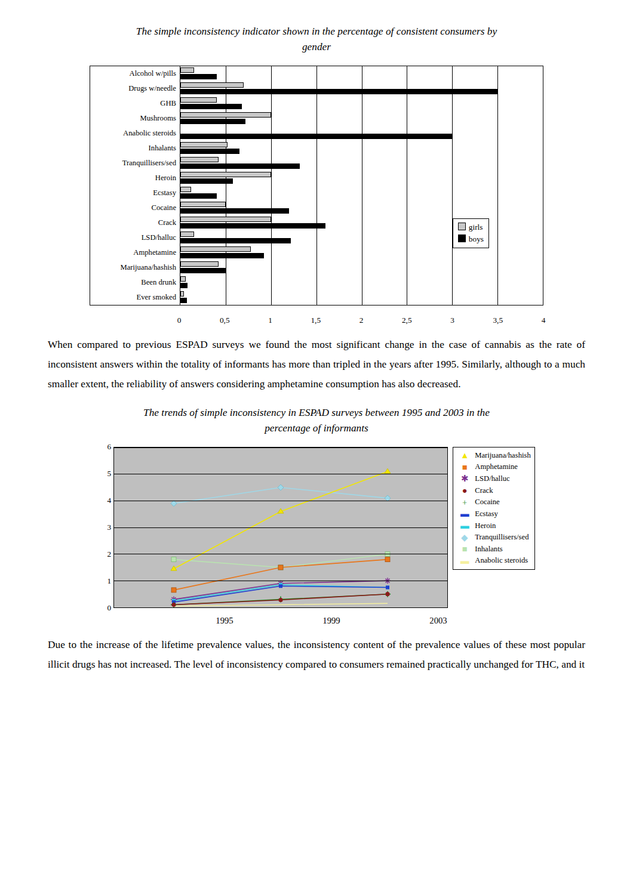The simple inconsistency indicator shown in the percentage of consistent consumers by gender
Alcohol w/pills
Drugs w/needle
GHB
Mushrooms
Anabolic steroids
Inhalants
Tranquillisers/sed
Heroin
Ecstasy
Cocaine
Crack
LSD/halluc
Amphetamine
Marijuana/hashish
Been drunk
Ever smoked
girls
boys
0 0,5 1 1,5 2 2,5 3 3,5 4
When compared to previous ESPAD surveys we found the most significant change in the case of cannabis as the rate of inconsistent answers within the totality of informants has more than tripled in the years after 1995. Similarly, although to a much smaller extent, the reliability of answers considering amphetamine consumption has also decreased.
The trends of simple inconsistency in ESPAD surveys between 1995 and 2003 in the percentage of informants
6 5 4 3 2 1 0
y = 268 - (value/6)*268 => y = 268 - value*44.667
▲Marijuana/hashish
■Amphetamine
✱LSD/halluc
●Crack
+Cocaine
▬Ecstasy
▬Heroin
◆Tranquillisers/sed
■Inhalants
▬Anabolic steroids
1995 1999 2003
Due to the increase of the lifetime prevalence values, the inconsistency content of the prevalence values of these most popular illicit drugs has not increased. The level of inconsistency compared to consumers remained practically unchanged for THC, and it